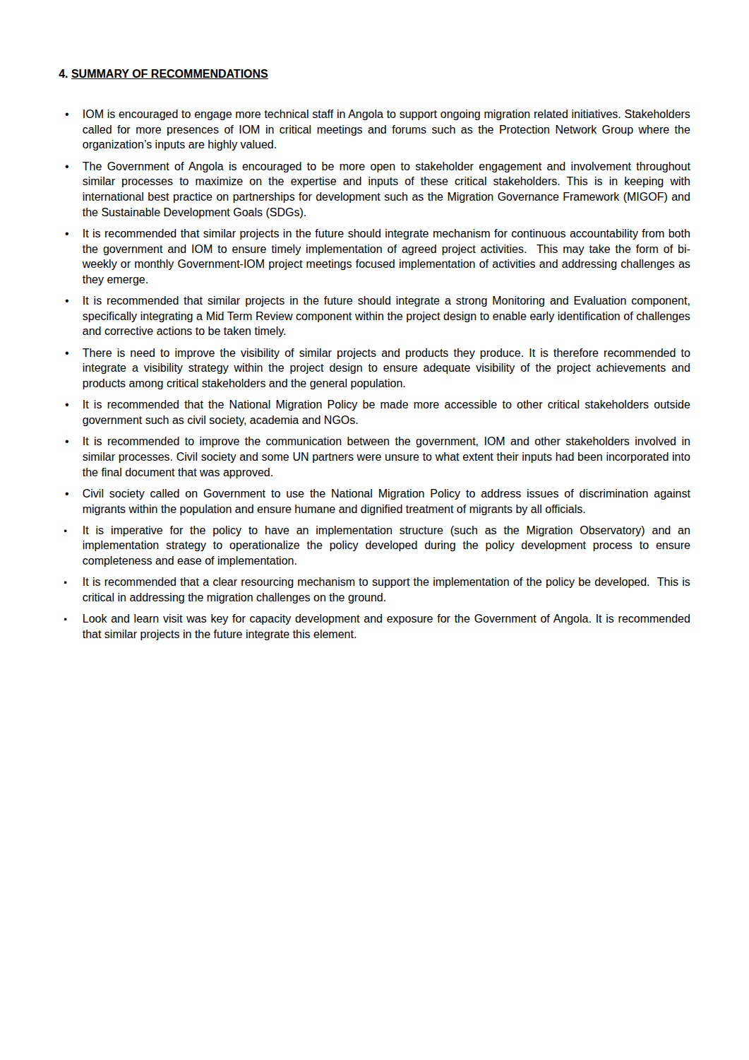4. SUMMARY OF RECOMMENDATIONS
•IOM is encouraged to engage more technical staff in Angola to support ongoing migration related initiatives. Stakeholders called for more presences of IOM in critical meetings and forums such as the Protection Network Group where the organization’s inputs are highly valued.
•The Government of Angola is encouraged to be more open to stakeholder engagement and involvement throughout similar processes to maximize on the expertise and inputs of these critical stakeholders. This is in keeping with international best practice on partnerships for development such as the Migration Governance Framework (MIGOF) and the Sustainable Development Goals (SDGs).
•It is recommended that similar projects in the future should integrate mechanism for continuous accountability from both the government and IOM to ensure timely implementation of agreed project activities. This may take the form of bi-weekly or monthly Government-IOM project meetings focused implementation of activities and addressing challenges as they emerge.
•It is recommended that similar projects in the future should integrate a strong Monitoring and Evaluation component, specifically integrating a Mid Term Review component within the project design to enable early identification of challenges and corrective actions to be taken timely.
•There is need to improve the visibility of similar projects and products they produce. It is therefore recommended to integrate a visibility strategy within the project design to ensure adequate visibility of the project achievements and products among critical stakeholders and the general population.
•It is recommended that the National Migration Policy be made more accessible to other critical stakeholders outside government such as civil society, academia and NGOs.
•It is recommended to improve the communication between the government, IOM and other stakeholders involved in similar processes. Civil society and some UN partners were unsure to what extent their inputs had been incorporated into the final document that was approved.
•Civil society called on Government to use the National Migration Policy to address issues of discrimination against migrants within the population and ensure humane and dignified treatment of migrants by all officials.
▪It is imperative for the policy to have an implementation structure (such as the Migration Observatory) and an implementation strategy to operationalize the policy developed during the policy development process to ensure completeness and ease of implementation.
▪It is recommended that a clear resourcing mechanism to support the implementation of the policy be developed. This is critical in addressing the migration challenges on the ground.
▪Look and learn visit was key for capacity development and exposure for the Government of Angola. It is recommended that similar projects in the future integrate this element.